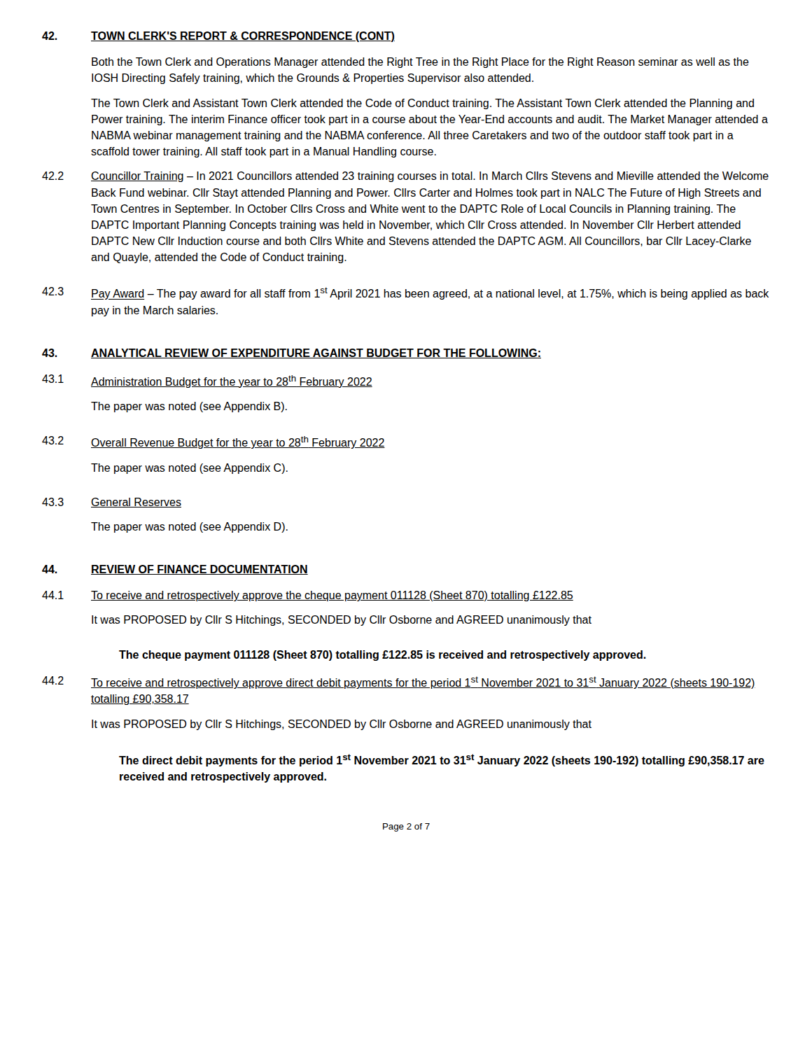42.
Town Clerk's Report & Correspondence (cont)
Both the Town Clerk and Operations Manager attended the Right Tree in the Right Place for the Right Reason seminar as well as the IOSH Directing Safely training, which the Grounds & Properties Supervisor also attended.
The Town Clerk and Assistant Town Clerk attended the Code of Conduct training. The Assistant Town Clerk attended the Planning and Power training. The interim Finance officer took part in a course about the Year-End accounts and audit. The Market Manager attended a NABMA webinar management training and the NABMA conference. All three Caretakers and two of the outdoor staff took part in a scaffold tower training. All staff took part in a Manual Handling course.
42.2
Councillor Training – In 2021 Councillors attended 23 training courses in total. In March Cllrs Stevens and Mieville attended the Welcome Back Fund webinar. Cllr Stayt attended Planning and Power. Cllrs Carter and Holmes took part in NALC The Future of High Streets and Town Centres in September. In October Cllrs Cross and White went to the DAPTC Role of Local Councils in Planning training. The DAPTC Important Planning Concepts training was held in November, which Cllr Cross attended. In November Cllr Herbert attended DAPTC New Cllr Induction course and both Cllrs White and Stevens attended the DAPTC AGM. All Councillors, bar Cllr Lacey-Clarke and Quayle, attended the Code of Conduct training.
42.3
Pay Award – The pay award for all staff from 1st April 2021 has been agreed, at a national level, at 1.75%, which is being applied as back pay in the March salaries.
43.
Analytical Review of Expenditure Against Budget for the Following:
43.1
Administration Budget for the year to 28th February 2022
The paper was noted (see Appendix B).
43.2
Overall Revenue Budget for the year to 28th February 2022
The paper was noted (see Appendix C).
43.3
General Reserves
The paper was noted (see Appendix D).
44.
Review of Finance Documentation
44.1
To receive and retrospectively approve the cheque payment 011128 (Sheet 870) totalling £122.85
It was PROPOSED by Cllr S Hitchings, SECONDED by Cllr Osborne and AGREED unanimously that
The cheque payment 011128 (Sheet 870) totalling £122.85 is received and retrospectively approved.
44.2
To receive and retrospectively approve direct debit payments for the period 1st November 2021 to 31st January 2022 (sheets 190-192) totalling £90,358.17
It was PROPOSED by Cllr S Hitchings, SECONDED by Cllr Osborne and AGREED unanimously that
The direct debit payments for the period 1st November 2021 to 31st January 2022 (sheets 190-192) totalling £90,358.17 are received and retrospectively approved.
Page 2 of 7